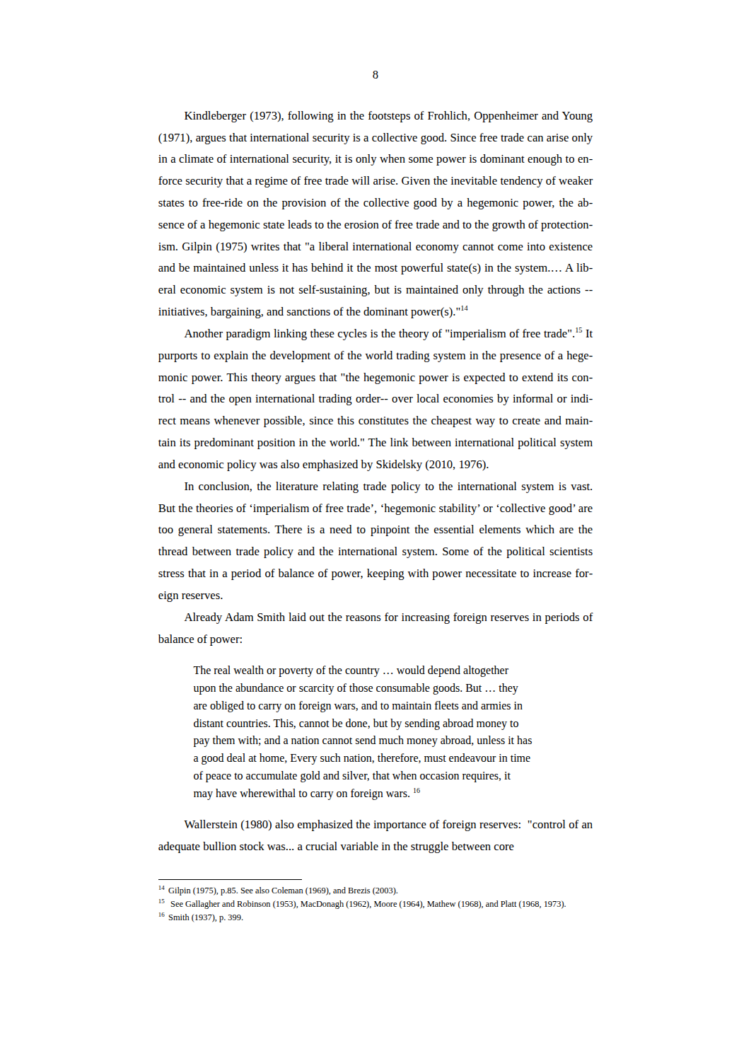8
Kindleberger (1973), following in the footsteps of Frohlich, Oppenheimer and Young (1971), argues that international security is a collective good. Since free trade can arise only in a climate of international security, it is only when some power is dominant enough to enforce security that a regime of free trade will arise. Given the inevitable tendency of weaker states to free-ride on the provision of the collective good by a hegemonic power, the absence of a hegemonic state leads to the erosion of free trade and to the growth of protectionism. Gilpin (1975) writes that "a liberal international economy cannot come into existence and be maintained unless it has behind it the most powerful state(s) in the system.… A liberal economic system is not self-sustaining, but is maintained only through the actions -- initiatives, bargaining, and sanctions of the dominant power(s)."14
Another paradigm linking these cycles is the theory of "imperialism of free trade".15 It purports to explain the development of the world trading system in the presence of a hegemonic power. This theory argues that "the hegemonic power is expected to extend its control -- and the open international trading order-- over local economies by informal or indirect means whenever possible, since this constitutes the cheapest way to create and maintain its predominant position in the world." The link between international political system and economic policy was also emphasized by Skidelsky (2010, 1976).
In conclusion, the literature relating trade policy to the international system is vast. But the theories of ‘imperialism of free trade’, ‘hegemonic stability’ or ‘collective good’ are too general statements. There is a need to pinpoint the essential elements which are the thread between trade policy and the international system. Some of the political scientists stress that in a period of balance of power, keeping with power necessitate to increase foreign reserves.
Already Adam Smith laid out the reasons for increasing foreign reserves in periods of balance of power:
The real wealth or poverty of the country … would depend altogether upon the abundance or scarcity of those consumable goods. But … they are obliged to carry on foreign wars, and to maintain fleets and armies in distant countries. This, cannot be done, but by sending abroad money to pay them with; and a nation cannot send much money abroad, unless it has a good deal at home, Every such nation, therefore, must endeavour in time of peace to accumulate gold and silver, that when occasion requires, it may have wherewithal to carry on foreign wars. 16
Wallerstein (1980) also emphasized the importance of foreign reserves: "control of an adequate bullion stock was... a crucial variable in the struggle between core
14 Gilpin (1975), p.85. See also Coleman (1969), and Brezis (2003).
15 See Gallagher and Robinson (1953), MacDonagh (1962), Moore (1964), Mathew (1968), and Platt (1968, 1973).
16 Smith (1937), p. 399.